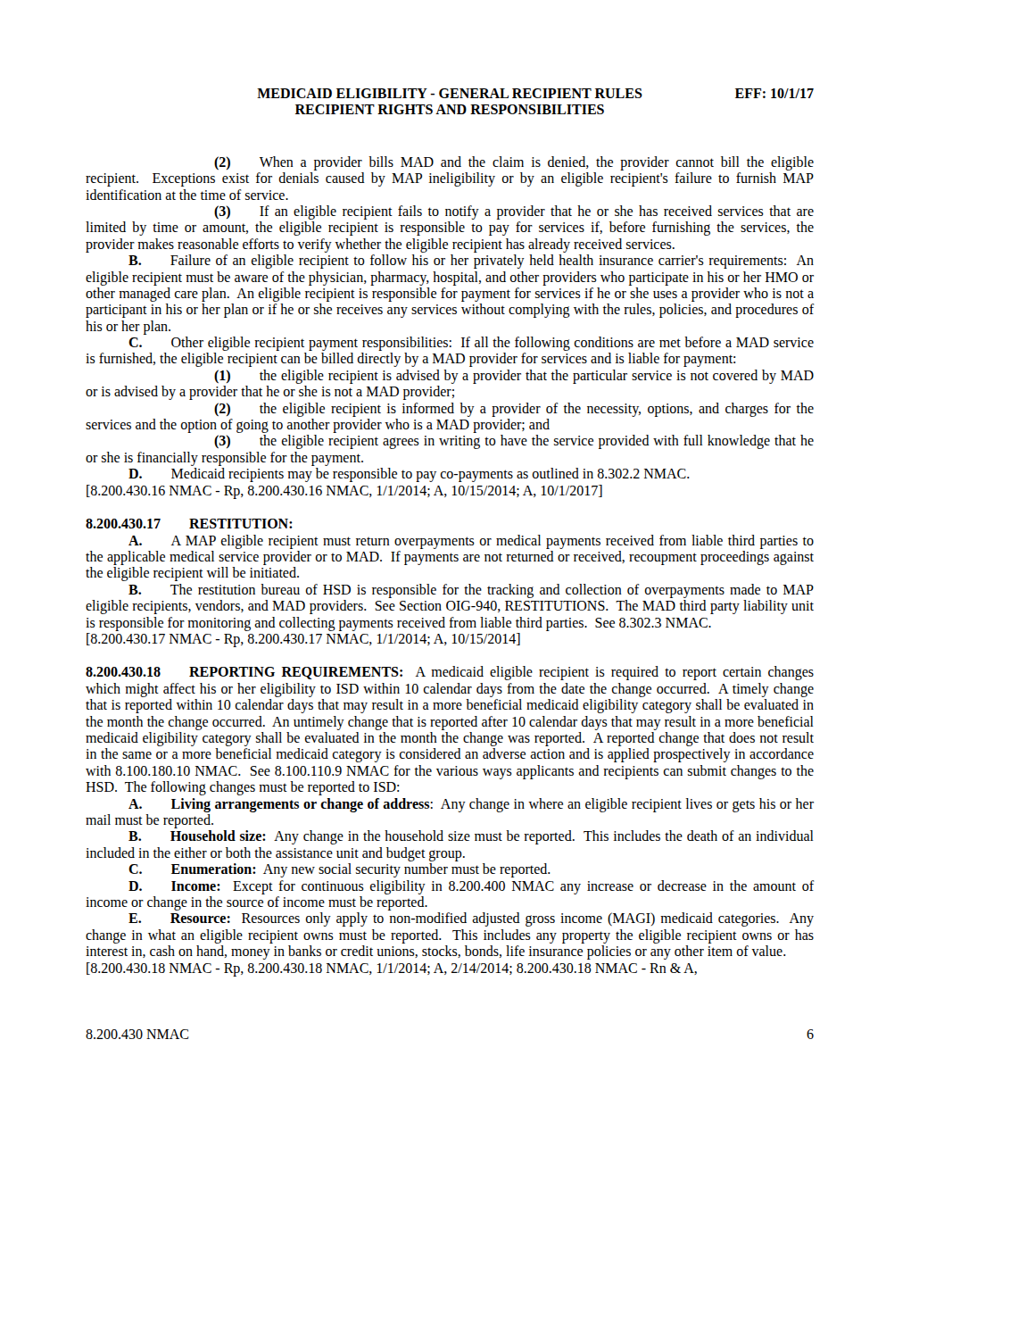MEDICAID ELIGIBILITY - GENERAL RECIPIENT RULES EFF: 10/1/17
RECIPIENT RIGHTS AND RESPONSIBILITIES
(2)  When a provider bills MAD and the claim is denied, the provider cannot bill the eligible recipient. Exceptions exist for denials caused by MAP ineligibility or by an eligible recipient's failure to furnish MAP identification at the time of service.
(3)  If an eligible recipient fails to notify a provider that he or she has received services that are limited by time or amount, the eligible recipient is responsible to pay for services if, before furnishing the services, the provider makes reasonable efforts to verify whether the eligible recipient has already received services.
B.  Failure of an eligible recipient to follow his or her privately held health insurance carrier's requirements: An eligible recipient must be aware of the physician, pharmacy, hospital, and other providers who participate in his or her HMO or other managed care plan. An eligible recipient is responsible for payment for services if he or she uses a provider who is not a participant in his or her plan or if he or she receives any services without complying with the rules, policies, and procedures of his or her plan.
C.  Other eligible recipient payment responsibilities: If all the following conditions are met before a MAD service is furnished, the eligible recipient can be billed directly by a MAD provider for services and is liable for payment:
(1)  the eligible recipient is advised by a provider that the particular service is not covered by MAD or is advised by a provider that he or she is not a MAD provider;
(2)  the eligible recipient is informed by a provider of the necessity, options, and charges for the services and the option of going to another provider who is a MAD provider; and
(3)  the eligible recipient agrees in writing to have the service provided with full knowledge that he or she is financially responsible for the payment.
D.  Medicaid recipients may be responsible to pay co-payments as outlined in 8.302.2 NMAC.
[8.200.430.16 NMAC - Rp, 8.200.430.16 NMAC, 1/1/2014; A, 10/15/2014; A, 10/1/2017]
8.200.430.17  RESTITUTION:
A.  A MAP eligible recipient must return overpayments or medical payments received from liable third parties to the applicable medical service provider or to MAD. If payments are not returned or received, recoupment proceedings against the eligible recipient will be initiated.
B.  The restitution bureau of HSD is responsible for the tracking and collection of overpayments made to MAP eligible recipients, vendors, and MAD providers. See Section OIG-940, RESTITUTIONS. The MAD third party liability unit is responsible for monitoring and collecting payments received from liable third parties. See 8.302.3 NMAC.
[8.200.430.17 NMAC - Rp, 8.200.430.17 NMAC, 1/1/2014; A, 10/15/2014]
8.200.430.18  REPORTING REQUIREMENTS: A medicaid eligible recipient is required to report certain changes which might affect his or her eligibility to ISD within 10 calendar days from the date the change occurred. A timely change that is reported within 10 calendar days that may result in a more beneficial medicaid eligibility category shall be evaluated in the month the change occurred. An untimely change that is reported after 10 calendar days that may result in a more beneficial medicaid eligibility category shall be evaluated in the month the change was reported. A reported change that does not result in the same or a more beneficial medicaid category is considered an adverse action and is applied prospectively in accordance with 8.100.180.10 NMAC. See 8.100.110.9 NMAC for the various ways applicants and recipients can submit changes to the HSD. The following changes must be reported to ISD:
A.  Living arrangements or change of address: Any change in where an eligible recipient lives or gets his or her mail must be reported.
B.  Household size: Any change in the household size must be reported. This includes the death of an individual included in the either or both the assistance unit and budget group.
C.  Enumeration: Any new social security number must be reported.
D.  Income: Except for continuous eligibility in 8.200.400 NMAC any increase or decrease in the amount of income or change in the source of income must be reported.
E.  Resource: Resources only apply to non-modified adjusted gross income (MAGI) medicaid categories. Any change in what an eligible recipient owns must be reported. This includes any property the eligible recipient owns or has interest in, cash on hand, money in banks or credit unions, stocks, bonds, life insurance policies or any other item of value.
[8.200.430.18 NMAC - Rp, 8.200.430.18 NMAC, 1/1/2014; A, 2/14/2014; 8.200.430.18 NMAC - Rn & A,
8.200.430 NMAC 6